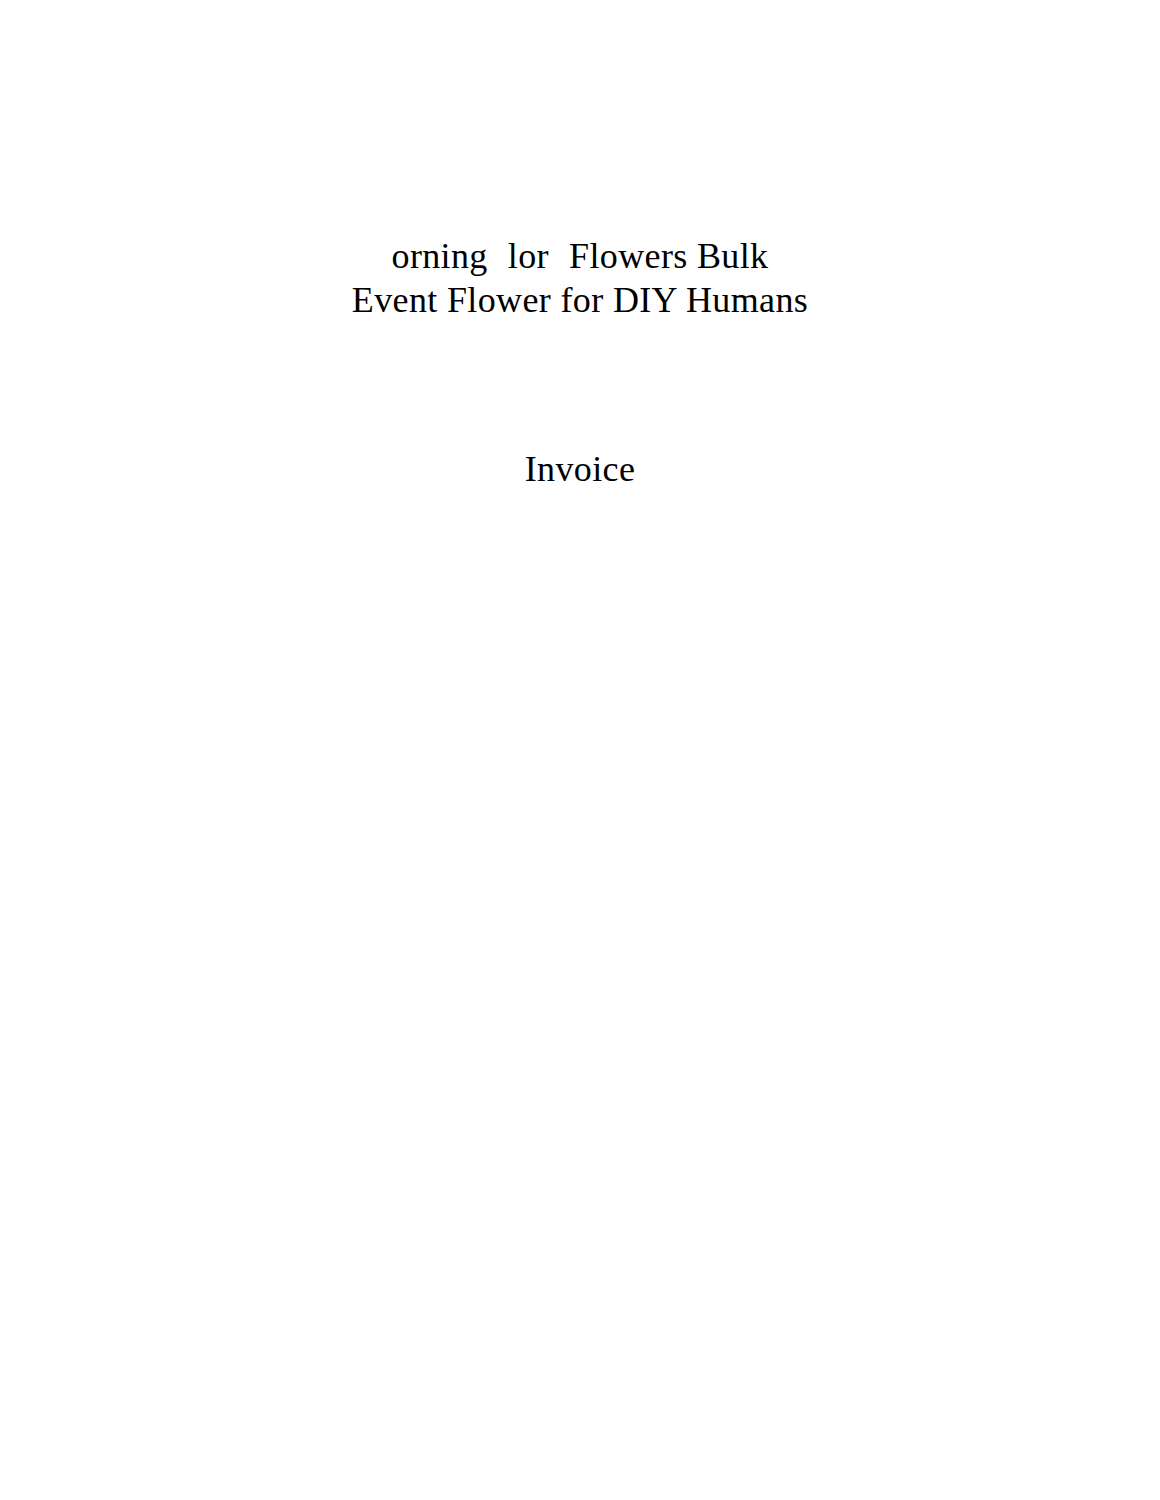orning lor Flowers Bulk
Event Flower for DIY Humans
Invoice